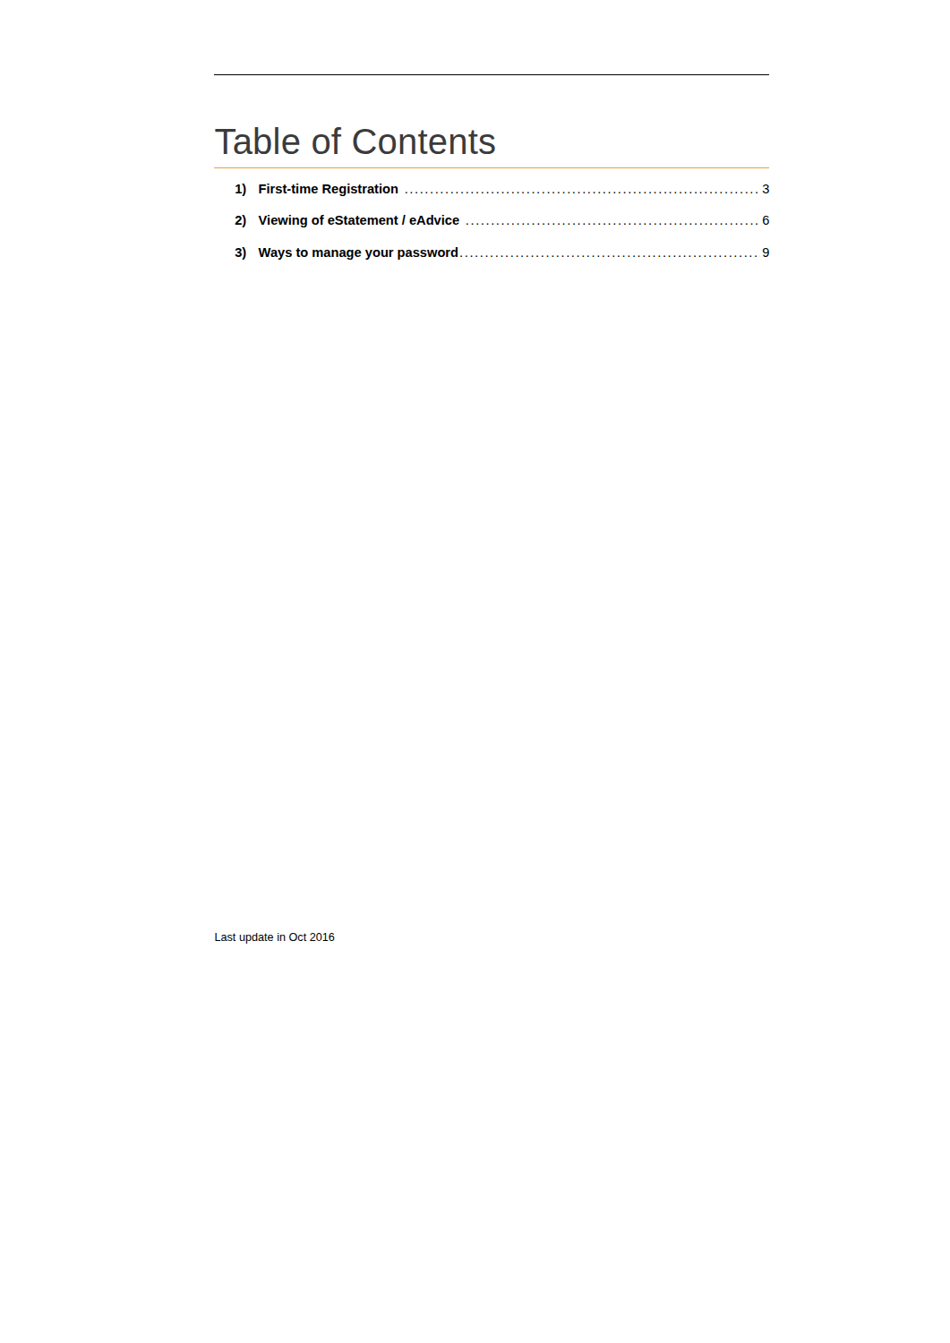Table of Contents
1) First-time Registration ................................................................................................. 3
2) Viewing of eStatement / eAdvice ..................................................................................... 6
3) Ways to manage your password ....................................................................................... 9
Last update in Oct 2016